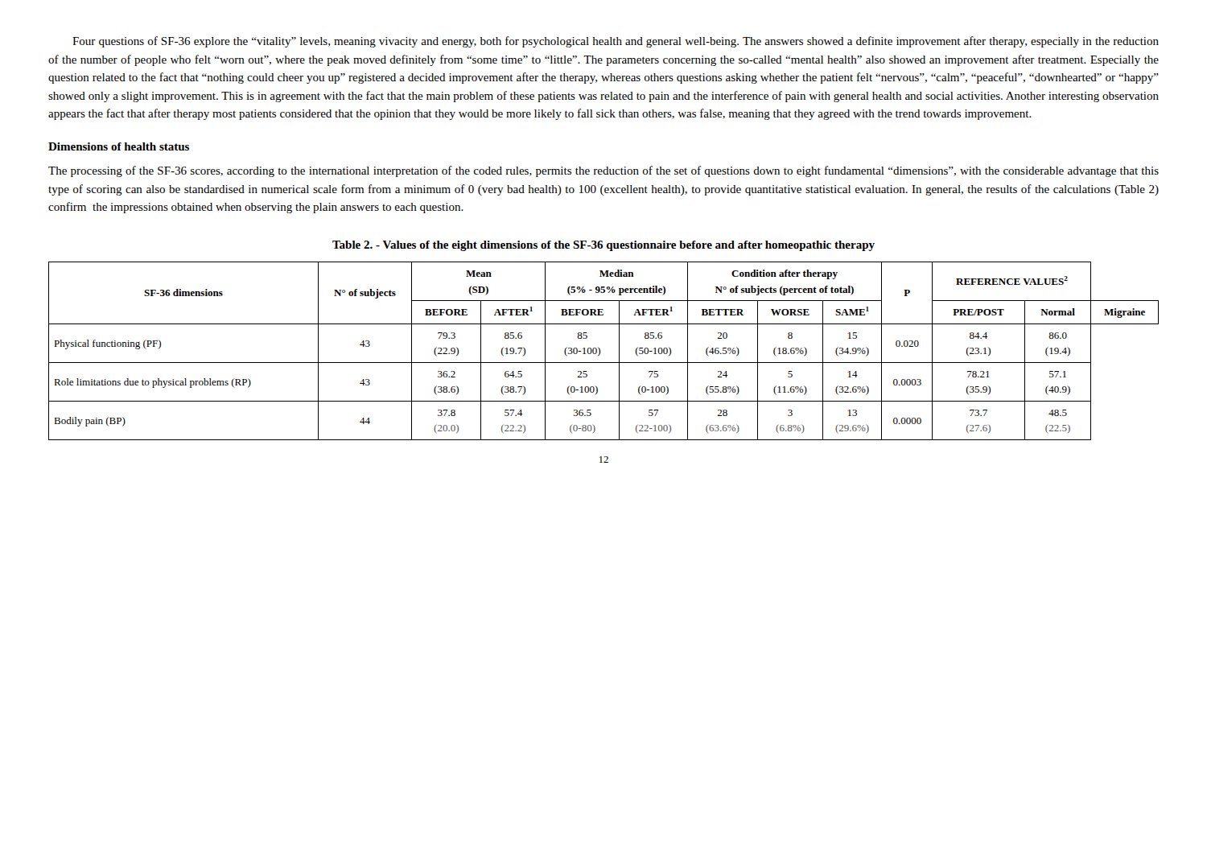Four questions of SF-36 explore the “vitality” levels, meaning vivacity and energy, both for psychological health and general well-being. The answers showed a definite improvement after therapy, especially in the reduction of the number of people who felt “worn out”, where the peak moved definitely from “some time” to “little”. The parameters concerning the so-called “mental health” also showed an improvement after treatment. Especially the question related to the fact that “nothing could cheer you up” registered a decided improvement after the therapy, whereas others questions asking whether the patient felt “nervous”, “calm”, “peaceful”, “downhearted” or “happy” showed only a slight improvement. This is in agreement with the fact that the main problem of these patients was related to pain and the interference of pain with general health and social activities. Another interesting observation appears the fact that after therapy most patients considered that the opinion that they would be more likely to fall sick than others, was false, meaning that they agreed with the trend towards improvement.
Dimensions of health status
The processing of the SF-36 scores, according to the international interpretation of the coded rules, permits the reduction of the set of questions down to eight fundamental “dimensions”, with the considerable advantage that this type of scoring can also be standardised in numerical scale form from a minimum of 0 (very bad health) to 100 (excellent health), to provide quantitative statistical evaluation. In general, the results of the calculations (Table 2) confirm the impressions obtained when observing the plain answers to each question.
Table 2. - Values of the eight dimensions of the SF-36 questionnaire before and after homeopathic therapy
| SF-36 dimensions | N° of subjects | Mean (SD) | Median (5% - 95% percentile) | Condition after therapy N° of subjects (percent of total) | P | REFERENCE VALUES 2 |
| --- | --- | --- | --- | --- | --- | --- |
| BEFORE | AFTER 1 | BEFORE | AFTER 1 | BETTER | WORSE | SAME 1 | PRE/POST | Normal | Migraine |
| Physical functioning (PF) | 43 | 79.3 (22.9) | 85.6 (19.7) | 85 (30-100) | 85.6 (50-100) | 20 (46.5%) | 8 (18.6%) | 15 (34.9%) | 0.020 | 84.4 (23.1) | 86.0 (19.4) |
| Role limitations due to physical problems (RP) | 43 | 36.2 (38.6) | 64.5 (38.7) | 25 (0-100) | 75 (0-100) | 24 (55.8%) | 5 (11.6%) | 14 (32.6%) | 0.0003 | 78.21 (35.9) | 57.1 (40.9) |
| Bodily pain (BP) | 44 | 37.8 (20.0) | 57.4 (22.2) | 36.5 (0-80) | 57 (22-100) | 28 (63.6%) | 3 (6.8%) | 13 (29.6%) | 0.0000 | 73.7 (27.6) | 48.5 (22.5) |
12